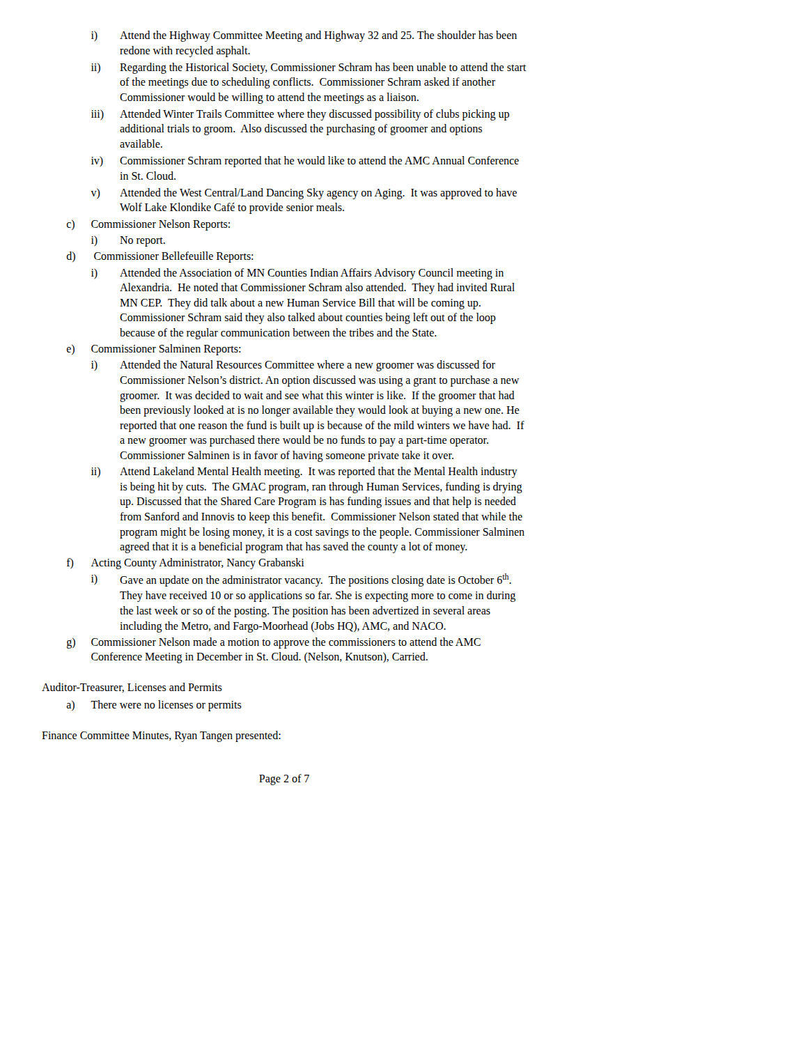i) Attend the Highway Committee Meeting and Highway 32 and 25. The shoulder has been redone with recycled asphalt.
ii) Regarding the Historical Society, Commissioner Schram has been unable to attend the start of the meetings due to scheduling conflicts. Commissioner Schram asked if another Commissioner would be willing to attend the meetings as a liaison.
iii) Attended Winter Trails Committee where they discussed possibility of clubs picking up additional trials to groom. Also discussed the purchasing of groomer and options available.
iv) Commissioner Schram reported that he would like to attend the AMC Annual Conference in St. Cloud.
v) Attended the West Central/Land Dancing Sky agency on Aging. It was approved to have Wolf Lake Klondike Café to provide senior meals.
c) Commissioner Nelson Reports:
i) No report.
d) Commissioner Bellefeuille Reports:
i) Attended the Association of MN Counties Indian Affairs Advisory Council meeting in Alexandria. He noted that Commissioner Schram also attended. They had invited Rural MN CEP. They did talk about a new Human Service Bill that will be coming up. Commissioner Schram said they also talked about counties being left out of the loop because of the regular communication between the tribes and the State.
e) Commissioner Salminen Reports:
i) Attended the Natural Resources Committee where a new groomer was discussed for Commissioner Nelson’s district. An option discussed was using a grant to purchase a new groomer. It was decided to wait and see what this winter is like. If the groomer that had been previously looked at is no longer available they would look at buying a new one. He reported that one reason the fund is built up is because of the mild winters we have had. If a new groomer was purchased there would be no funds to pay a part-time operator. Commissioner Salminen is in favor of having someone private take it over.
ii) Attend Lakeland Mental Health meeting. It was reported that the Mental Health industry is being hit by cuts. The GMAC program, ran through Human Services, funding is drying up. Discussed that the Shared Care Program is has funding issues and that help is needed from Sanford and Innovis to keep this benefit. Commissioner Nelson stated that while the program might be losing money, it is a cost savings to the people. Commissioner Salminen agreed that it is a beneficial program that has saved the county a lot of money.
f) Acting County Administrator, Nancy Grabanski
i) Gave an update on the administrator vacancy. The positions closing date is October 6th. They have received 10 or so applications so far. She is expecting more to come in during the last week or so of the posting. The position has been advertized in several areas including the Metro, and Fargo-Moorhead (Jobs HQ), AMC, and NACO.
g) Commissioner Nelson made a motion to approve the commissioners to attend the AMC Conference Meeting in December in St. Cloud. (Nelson, Knutson), Carried.
Auditor-Treasurer, Licenses and Permits
a) There were no licenses or permits
Finance Committee Minutes, Ryan Tangen presented:
Page 2 of 7